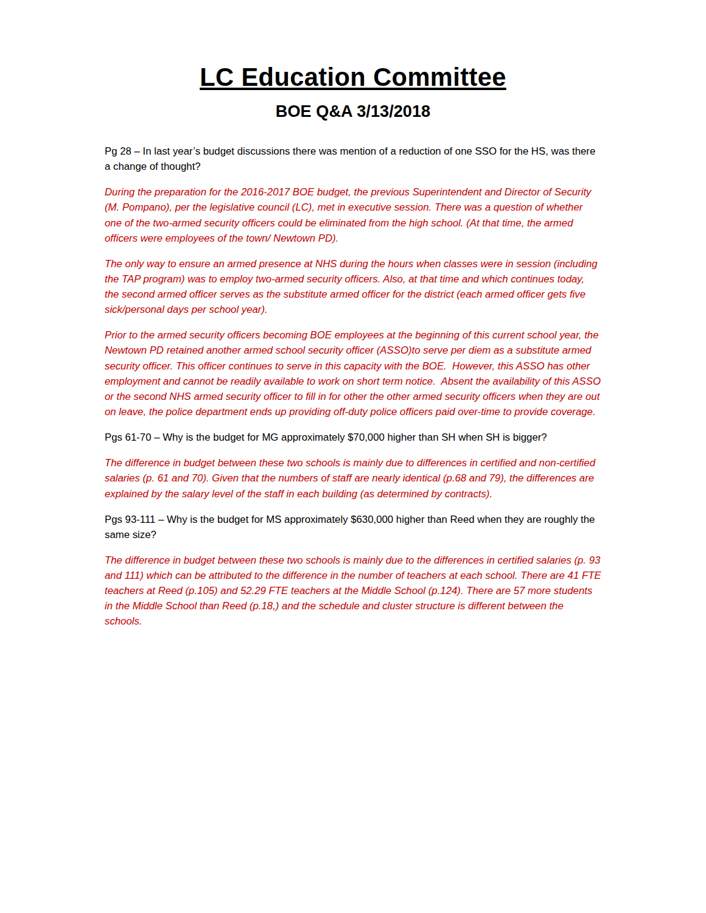LC Education Committee
BOE Q&A 3/13/2018
Pg 28 – In last year’s budget discussions there was mention of a reduction of one SSO for the HS, was there a change of thought?
During the preparation for the 2016-2017 BOE budget, the previous Superintendent and Director of Security (M. Pompano), per the legislative council (LC), met in executive session. There was a question of whether one of the two-armed security officers could be eliminated from the high school. (At that time, the armed officers were employees of the town/ Newtown PD).
The only way to ensure an armed presence at NHS during the hours when classes were in session (including the TAP program) was to employ two-armed security officers. Also, at that time and which continues today, the second armed officer serves as the substitute armed officer for the district (each armed officer gets five sick/personal days per school year).
Prior to the armed security officers becoming BOE employees at the beginning of this current school year, the Newtown PD retained another armed school security officer (ASSO)to serve per diem as a substitute armed security officer. This officer continues to serve in this capacity with the BOE. However, this ASSO has other employment and cannot be readily available to work on short term notice. Absent the availability of this ASSO or the second NHS armed security officer to fill in for other the other armed security officers when they are out on leave, the police department ends up providing off-duty police officers paid over-time to provide coverage.
Pgs 61-70 – Why is the budget for MG approximately $70,000 higher than SH when SH is bigger?
The difference in budget between these two schools is mainly due to differences in certified and non-certified salaries (p. 61 and 70). Given that the numbers of staff are nearly identical (p.68 and 79), the differences are explained by the salary level of the staff in each building (as determined by contracts).
Pgs 93-111 – Why is the budget for MS approximately $630,000 higher than Reed when they are roughly the same size?
The difference in budget between these two schools is mainly due to the differences in certified salaries (p. 93 and 111) which can be attributed to the difference in the number of teachers at each school. There are 41 FTE teachers at Reed (p.105) and 52.29 FTE teachers at the Middle School (p.124). There are 57 more students in the Middle School than Reed (p.18,) and the schedule and cluster structure is different between the schools.